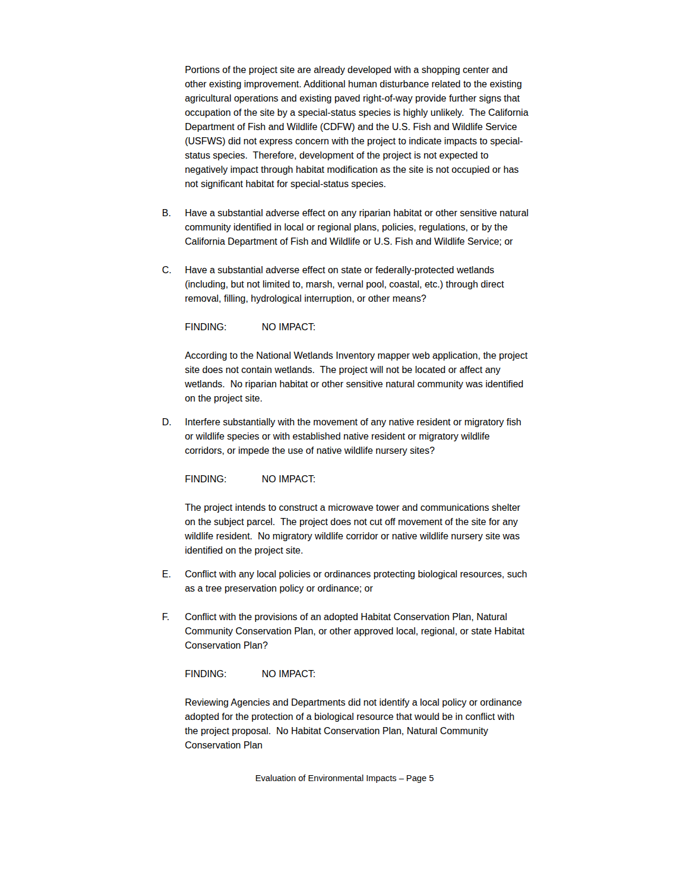Portions of the project site are already developed with a shopping center and other existing improvement. Additional human disturbance related to the existing agricultural operations and existing paved right-of-way provide further signs that occupation of the site by a special-status species is highly unlikely. The California Department of Fish and Wildlife (CDFW) and the U.S. Fish and Wildlife Service (USFWS) did not express concern with the project to indicate impacts to special-status species. Therefore, development of the project is not expected to negatively impact through habitat modification as the site is not occupied or has not significant habitat for special-status species.
B.
Have a substantial adverse effect on any riparian habitat or other sensitive natural community identified in local or regional plans, policies, regulations, or by the California Department of Fish and Wildlife or U.S. Fish and Wildlife Service; or
C.
Have a substantial adverse effect on state or federally-protected wetlands (including, but not limited to, marsh, vernal pool, coastal, etc.) through direct removal, filling, hydrological interruption, or other means?
FINDING: NO IMPACT:
According to the National Wetlands Inventory mapper web application, the project site does not contain wetlands. The project will not be located or affect any wetlands. No riparian habitat or other sensitive natural community was identified on the project site.
D.
Interfere substantially with the movement of any native resident or migratory fish or wildlife species or with established native resident or migratory wildlife corridors, or impede the use of native wildlife nursery sites?
FINDING: NO IMPACT:
The project intends to construct a microwave tower and communications shelter on the subject parcel. The project does not cut off movement of the site for any wildlife resident. No migratory wildlife corridor or native wildlife nursery site was identified on the project site.
E.
Conflict with any local policies or ordinances protecting biological resources, such as a tree preservation policy or ordinance; or
F.
Conflict with the provisions of an adopted Habitat Conservation Plan, Natural Community Conservation Plan, or other approved local, regional, or state Habitat Conservation Plan?
FINDING: NO IMPACT:
Reviewing Agencies and Departments did not identify a local policy or ordinance adopted for the protection of a biological resource that would be in conflict with the project proposal. No Habitat Conservation Plan, Natural Community Conservation Plan
Evaluation of Environmental Impacts – Page 5